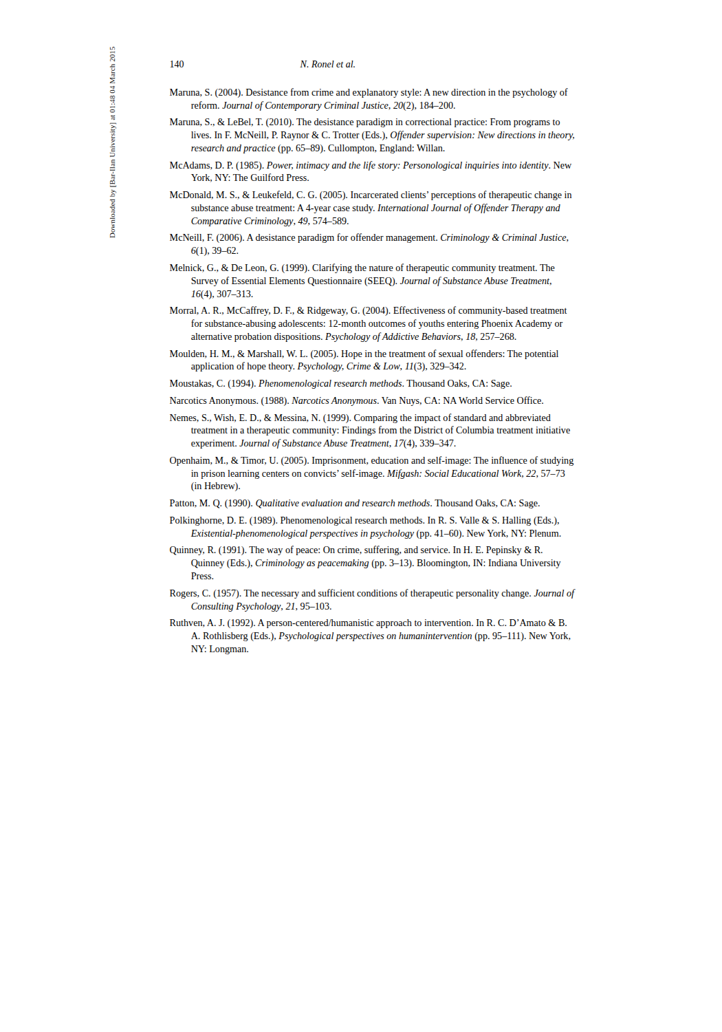Downloaded by [Bar-Ilan University] at 01:48 04 March 2015
140 N. Ronel et al.
Maruna, S. (2004). Desistance from crime and explanatory style: A new direction in the psychology of reform. Journal of Contemporary Criminal Justice, 20(2), 184–200.
Maruna, S., & LeBel, T. (2010). The desistance paradigm in correctional practice: From programs to lives. In F. McNeill, P. Raynor & C. Trotter (Eds.), Offender supervision: New directions in theory, research and practice (pp. 65–89). Cullompton, England: Willan.
McAdams, D. P. (1985). Power, intimacy and the life story: Personological inquiries into identity. New York, NY: The Guilford Press.
McDonald, M. S., & Leukefeld, C. G. (2005). Incarcerated clients’ perceptions of therapeutic change in substance abuse treatment: A 4-year case study. International Journal of Offender Therapy and Comparative Criminology, 49, 574–589.
McNeill, F. (2006). A desistance paradigm for offender management. Criminology & Criminal Justice, 6(1), 39–62.
Melnick, G., & De Leon, G. (1999). Clarifying the nature of therapeutic community treatment. The Survey of Essential Elements Questionnaire (SEEQ). Journal of Substance Abuse Treatment, 16(4), 307–313.
Morral, A. R., McCaffrey, D. F., & Ridgeway, G. (2004). Effectiveness of community-based treatment for substance-abusing adolescents: 12-month outcomes of youths entering Phoenix Academy or alternative probation dispositions. Psychology of Addictive Behaviors, 18, 257–268.
Moulden, H. M., & Marshall, W. L. (2005). Hope in the treatment of sexual offenders: The potential application of hope theory. Psychology, Crime & Low, 11(3), 329–342.
Moustakas, C. (1994). Phenomenological research methods. Thousand Oaks, CA: Sage.
Narcotics Anonymous. (1988). Narcotics Anonymous. Van Nuys, CA: NA World Service Office.
Nemes, S., Wish, E. D., & Messina, N. (1999). Comparing the impact of standard and abbreviated treatment in a therapeutic community: Findings from the District of Columbia treatment initiative experiment. Journal of Substance Abuse Treatment, 17(4), 339–347.
Openhaim, M., & Timor, U. (2005). Imprisonment, education and self-image: The influence of studying in prison learning centers on convicts’ self-image. Mifgash: Social Educational Work, 22, 57–73 (in Hebrew).
Patton, M. Q. (1990). Qualitative evaluation and research methods. Thousand Oaks, CA: Sage.
Polkinghorne, D. E. (1989). Phenomenological research methods. In R. S. Valle & S. Halling (Eds.), Existential-phenomenological perspectives in psychology (pp. 41–60). New York, NY: Plenum.
Quinney, R. (1991). The way of peace: On crime, suffering, and service. In H. E. Pepinsky & R. Quinney (Eds.), Criminology as peacemaking (pp. 3–13). Bloomington, IN: Indiana University Press.
Rogers, C. (1957). The necessary and sufficient conditions of therapeutic personality change. Journal of Consulting Psychology, 21, 95–103.
Ruthven, A. J. (1992). A person-centered/humanistic approach to intervention. In R. C. D’Amato & B. A. Rothlisberg (Eds.), Psychological perspectives on humanintervention (pp. 95–111). New York, NY: Longman.